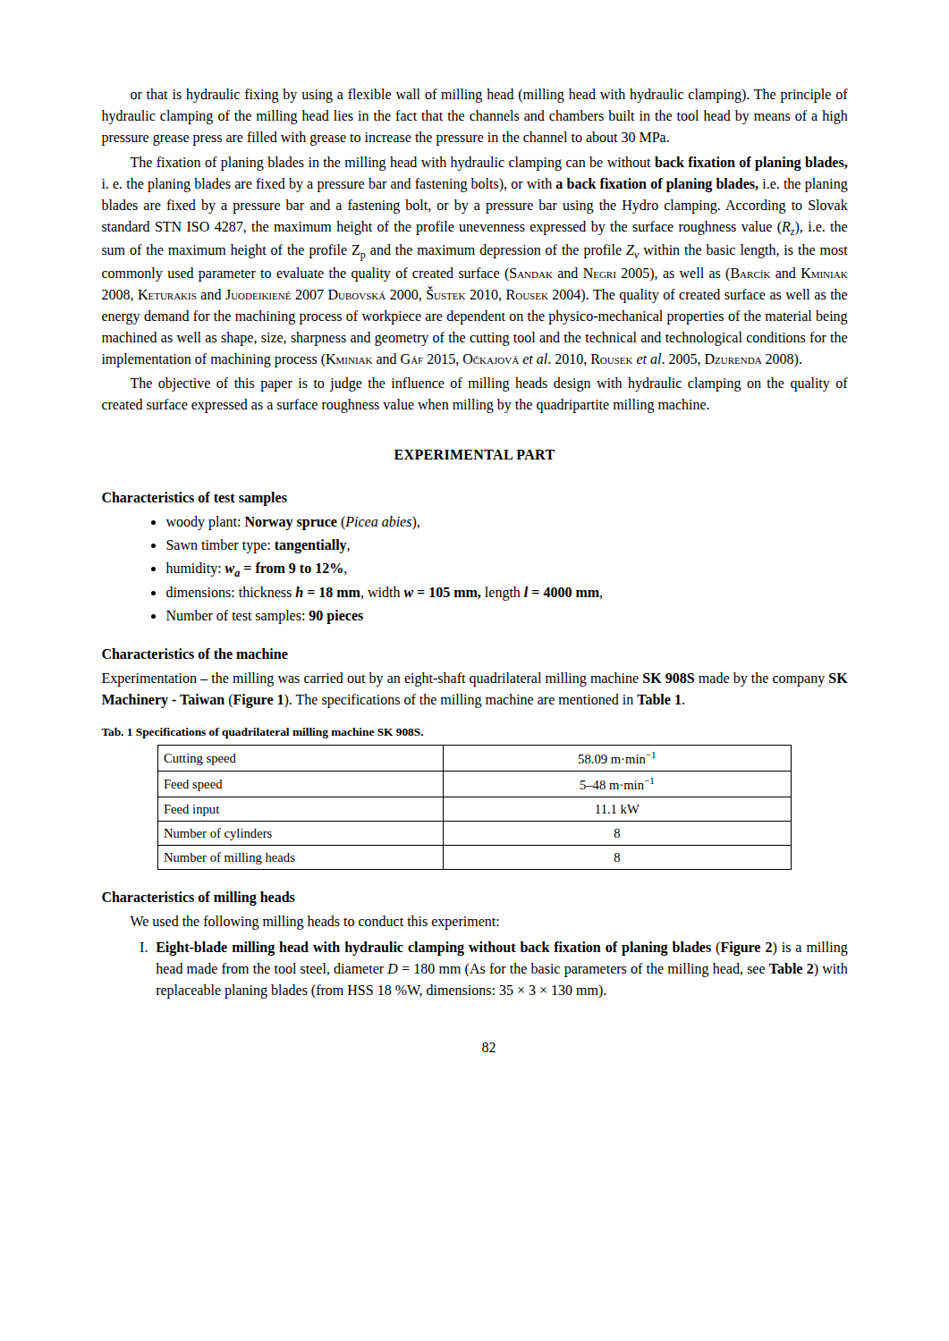or that is hydraulic fixing by using a flexible wall of milling head (milling head with hydraulic clamping). The principle of hydraulic clamping of the milling head lies in the fact that the channels and chambers built in the tool head by means of a high pressure grease press are filled with grease to increase the pressure in the channel to about 30 MPa.
The fixation of planing blades in the milling head with hydraulic clamping can be without back fixation of planing blades, i. e. the planing blades are fixed by a pressure bar and fastening bolts), or with a back fixation of planing blades, i.e. the planing blades are fixed by a pressure bar and a fastening bolt, or by a pressure bar using the Hydro clamping. According to Slovak standard STN ISO 4287, the maximum height of the profile unevenness expressed by the surface roughness value (Rz), i.e. the sum of the maximum height of the profile Zp and the maximum depression of the profile Zv within the basic length, is the most commonly used parameter to evaluate the quality of created surface (Sandak and Negri 2005), as well as (Barcík and Kminiak 2008, Keturakis and Juodeikiené 2007 Dubovská 2000, Šustek 2010, Rousek 2004). The quality of created surface as well as the energy demand for the machining process of workpiece are dependent on the physico-mechanical properties of the material being machined as well as shape, size, sharpness and geometry of the cutting tool and the technical and technological conditions for the implementation of machining process (Kminiak and Gáf 2015, Očkajová et al. 2010, Rousek et al. 2005, Dzurenda 2008).
The objective of this paper is to judge the influence of milling heads design with hydraulic clamping on the quality of created surface expressed as a surface roughness value when milling by the quadripartite milling machine.
EXPERIMENTAL PART
Characteristics of test samples
woody plant: Norway spruce (Picea abies),
Sawn timber type: tangentially,
humidity: wa = from 9 to 12%,
dimensions: thickness h = 18 mm, width w = 105 mm, length l = 4000 mm,
Number of test samples: 90 pieces
Characteristics of the machine
Experimentation – the milling was carried out by an eight-shaft quadrilateral milling machine SK 908S made by the company SK Machinery - Taiwan (Figure 1). The specifications of the milling machine are mentioned in Table 1.
Tab. 1 Specifications of quadrilateral milling machine SK 908S.
| Cutting speed | 58.09 m·min −1 |
| Feed speed | 5–48 m·min −1 |
| Feed input | 11.1 kW |
| Number of cylinders | 8 |
| Number of milling heads | 8 |
Characteristics of milling heads
We used the following milling heads to conduct this experiment:
Eight-blade milling head with hydraulic clamping without back fixation of planing blades (Figure 2) is a milling head made from the tool steel, diameter D = 180 mm (As for the basic parameters of the milling head, see Table 2) with replaceable planing blades (from HSS 18 %W, dimensions: 35 × 3 × 130 mm).
82